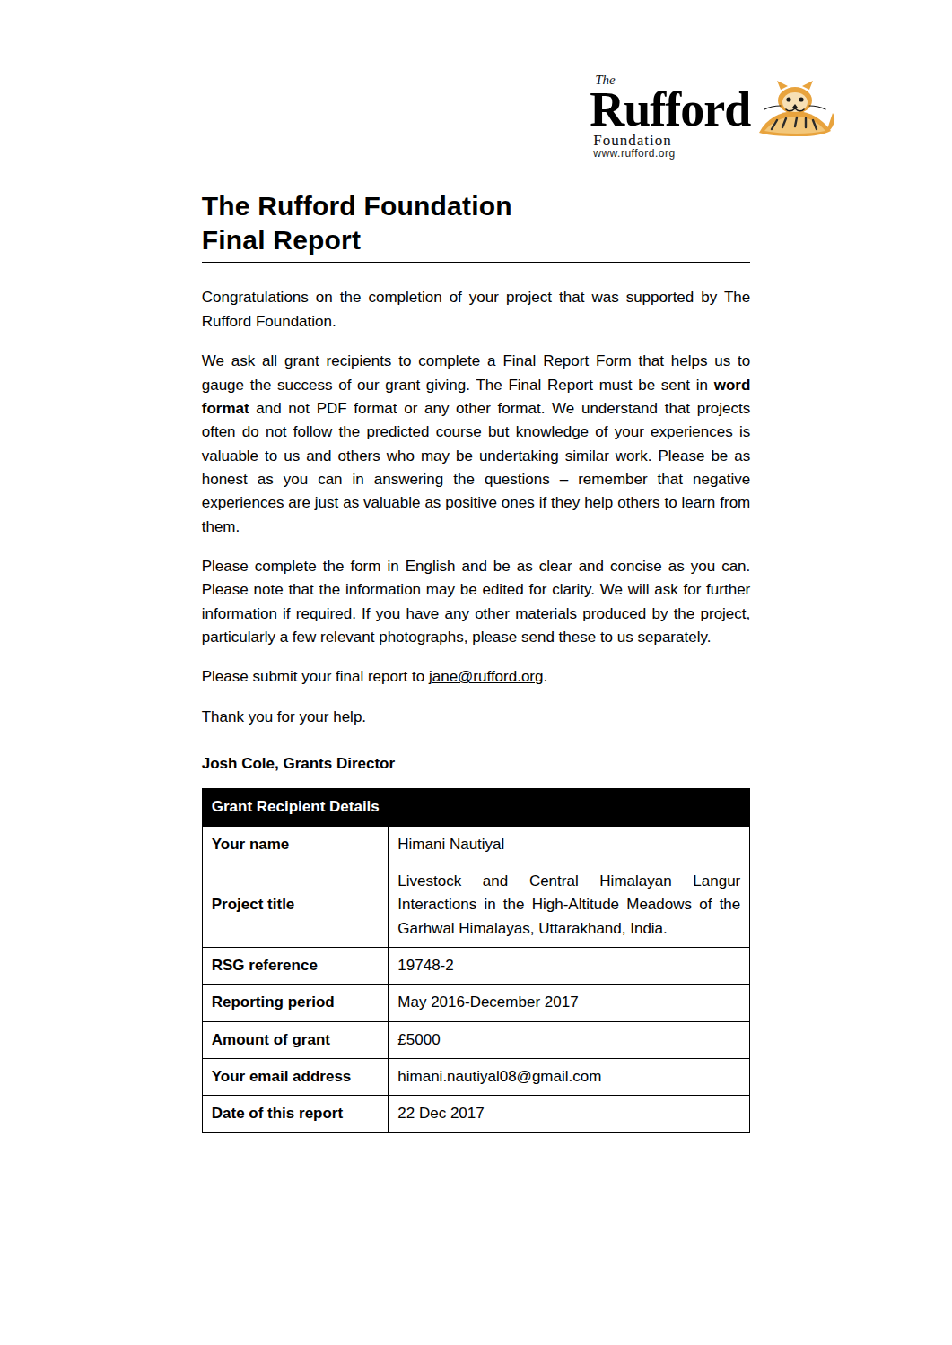The
Rufford
Foundation
www.rufford.org
Tiger logo
The Rufford Foundation
Final Report
Congratulations on the completion of your project that was supported by The Rufford Foundation.
We ask all grant recipients to complete a Final Report Form that helps us to gauge the success of our grant giving. The Final Report must be sent in word format and not PDF format or any other format. We understand that projects often do not follow the predicted course but knowledge of your experiences is valuable to us and others who may be undertaking similar work. Please be as honest as you can in answering the questions – remember that negative experiences are just as valuable as positive ones if they help others to learn from them.
Please complete the form in English and be as clear and concise as you can. Please note that the information may be edited for clarity. We will ask for further information if required. If you have any other materials produced by the project, particularly a few relevant photographs, please send these to us separately.
Please submit your final report to jane@rufford.org.
Thank you for your help.
Josh Cole, Grants Director
Grant Recipient Details
| Your name | Himani Nautiyal |
| Project title | Livestock and Central Himalayan Langur Interactions in the High-Altitude Meadows of the Garhwal Himalayas, Uttarakhand, India. |
| RSG reference | 19748-2 |
| Reporting period | May 2016-December 2017 |
| Amount of grant | £5000 |
| Your email address | himani.nautiyal08@gmail.com |
| Date of this report | 22 Dec 2017 |